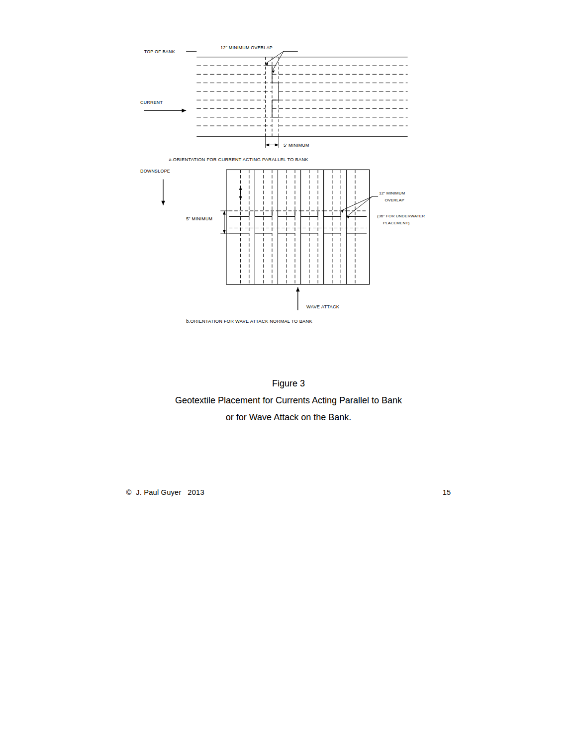TOP OF BANK 12" MINIMUM OVERLAP CURRENT 5' MINIMUM a.ORIENTATION FOR CURRENT ACTING PARALLEL TO BANK DOWNSLOPE 12" MINIMUM OVERLAP (36" FOR UNDERWATER PLACEMENT) 5" MINIMUM WAVE ATTACK b.ORIENTATION FOR WAVE ATTACK NORMAL TO BANK
Figure 3 Geotextile Placement for Currents Acting Parallel to Bank or for Wave Attack on the Bank.
© J. Paul Guyer 2013 15